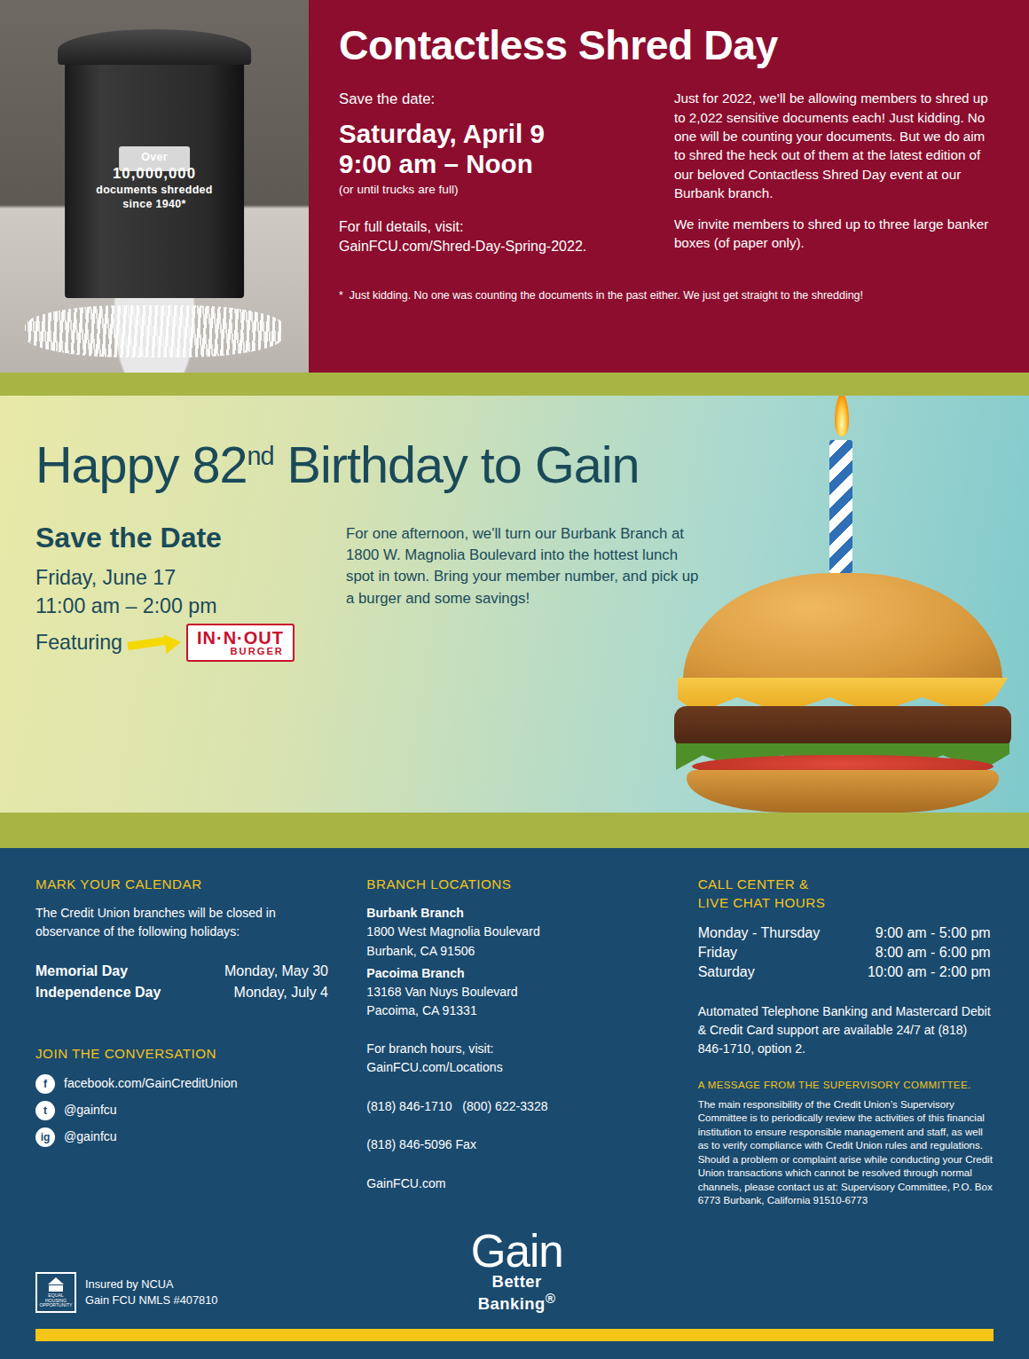Over 10,000,000 documents shredded
since 1940*
Contactless Shred Day
Save the date:
Saturday, April 9
9:00 am – Noon
(or until trucks are full)
For full details, visit:
GainFCU.com/Shred-Day-Spring-2022.
Just for 2022, we’ll be allowing members to shred up to 2,022 sensitive documents each! Just kidding. No one will be counting your documents. But we do aim to shred the heck out of them at the latest edition of our beloved Contactless Shred Day event at our Burbank branch.
We invite members to shred up to three large banker boxes (of paper only).
* Just kidding. No one was counting the documents in the past either. We just get straight to the shredding!
Happy 82nd Birthday to Gain
Save the Date
Friday, June 17
11:00 am – 2:00 pm
Featuring IN·N·OUT BURGER
For one afternoon, we'll turn our Burbank Branch at 1800 W. Magnolia Boulevard into the hottest lunch spot in town. Bring your member number, and pick up a burger and some savings!
MARK YOUR CALENDAR
The Credit Union branches will be closed in observance of the following holidays:
Memorial Day Monday, May 30
Independence Day Monday, July 4
JOIN THE CONVERSATION
ffacebook.com/GainCreditUnion
t@gainfcu
ig@gainfcu
BRANCH LOCATIONS
Burbank Branch
1800 West Magnolia Boulevard
Burbank, CA 91506
Pacoima Branch
13168 Van Nuys Boulevard
Pacoima, CA 91331
For branch hours, visit:
GainFCU.com/Locations
(818) 846-1710 (800) 622-3328
(818) 846-5096 Fax
GainFCU.com
CALL CENTER &
LIVE CHAT HOURS
Monday - Thursday 9:00 am - 5:00 pm
Friday 8:00 am - 6:00 pm
Saturday 10:00 am - 2:00 pm
Automated Telephone Banking and Mastercard Debit & Credit Card support are available 24/7 at (818) 846-1710, option 2.
A message from the Supervisory Committee.
The main responsibility of the Credit Union’s Supervisory Committee is to periodically review the activities of this financial institution to ensure responsible management and staff, as well as to verify compliance with Credit Union rules and regulations. Should a problem or complaint arise while conducting your Credit Union transactions which cannot be resolved through normal channels, please contact us at: Supervisory Committee, P.O. Box 6773 Burbank, California 91510-6773
EQUAL HOUSING
OPPORTUNITY
Insured by NCUA
Gain FCU NMLS #407810
Gain
Better
Banking®